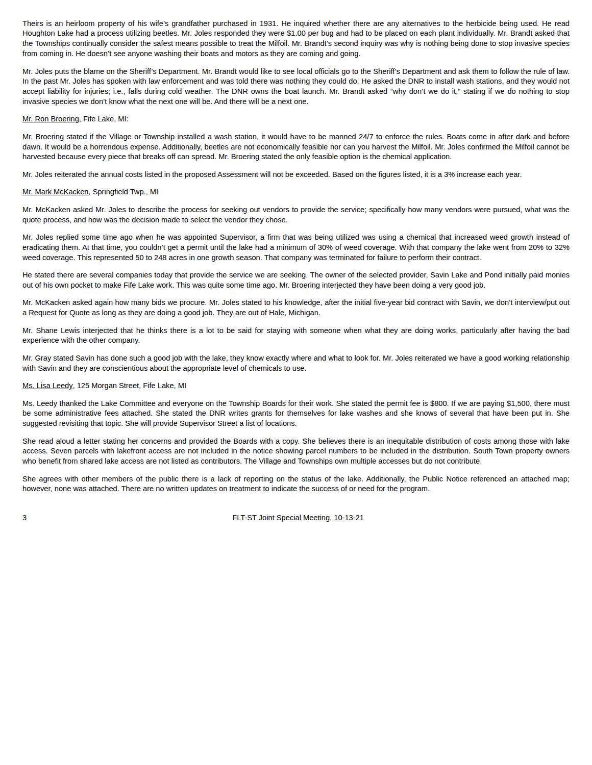Theirs is an heirloom property of his wife’s grandfather purchased in 1931. He inquired whether there are any alternatives to the herbicide being used. He read Houghton Lake had a process utilizing beetles. Mr. Joles responded they were $1.00 per bug and had to be placed on each plant individually. Mr. Brandt asked that the Townships continually consider the safest means possible to treat the Milfoil. Mr. Brandt’s second inquiry was why is nothing being done to stop invasive species from coming in. He doesn’t see anyone washing their boats and motors as they are coming and going.
Mr. Joles puts the blame on the Sheriff’s Department. Mr. Brandt would like to see local officials go to the Sheriff’s Department and ask them to follow the rule of law. In the past Mr. Joles has spoken with law enforcement and was told there was nothing they could do. He asked the DNR to install wash stations, and they would not accept liability for injuries; i.e., falls during cold weather. The DNR owns the boat launch. Mr. Brandt asked “why don’t we do it,” stating if we do nothing to stop invasive species we don’t know what the next one will be. And there will be a next one.
Mr. Ron Broering
, Fife Lake, MI:
Mr. Broering stated if the Village or Township installed a wash station, it would have to be manned 24/7 to enforce the rules. Boats come in after dark and before dawn. It would be a horrendous expense. Additionally, beetles are not economically feasible nor can you harvest the Milfoil. Mr. Joles confirmed the Milfoil cannot be harvested because every piece that breaks off can spread. Mr. Broering stated the only feasible option is the chemical application.
Mr. Joles reiterated the annual costs listed in the proposed Assessment will not be exceeded. Based on the figures listed, it is a 3% increase each year.
Mr. Mark McKacken
, Springfield Twp., MI
Mr. McKacken asked Mr. Joles to describe the process for seeking out vendors to provide the service; specifically how many vendors were pursued, what was the quote process, and how was the decision made to select the vendor they chose.
Mr. Joles replied some time ago when he was appointed Supervisor, a firm that was being utilized was using a chemical that increased weed growth instead of eradicating them. At that time, you couldn’t get a permit until the lake had a minimum of 30% of weed coverage. With that company the lake went from 20% to 32% weed coverage. This represented 50 to 248 acres in one growth season. That company was terminated for failure to perform their contract.
He stated there are several companies today that provide the service we are seeking. The owner of the selected provider, Savin Lake and Pond initially paid monies out of his own pocket to make Fife Lake work. This was quite some time ago. Mr. Broering interjected they have been doing a very good job.
Mr. McKacken asked again how many bids we procure. Mr. Joles stated to his knowledge, after the initial five-year bid contract with Savin, we don’t interview/put out a Request for Quote as long as they are doing a good job. They are out of Hale, Michigan.
Mr. Shane Lewis interjected that he thinks there is a lot to be said for staying with someone when what they are doing works, particularly after having the bad experience with the other company.
Mr. Gray stated Savin has done such a good job with the lake, they know exactly where and what to look for. Mr. Joles reiterated we have a good working relationship with Savin and they are conscientious about the appropriate level of chemicals to use.
Ms. Lisa Leedy
, 125 Morgan Street, Fife Lake, MI
Ms. Leedy thanked the Lake Committee and everyone on the Township Boards for their work. She stated the permit fee is $800. If we are paying $1,500, there must be some administrative fees attached. She stated the DNR writes grants for themselves for lake washes and she knows of several that have been put in. She suggested revisiting that topic. She will provide Supervisor Street a list of locations.
She read aloud a letter stating her concerns and provided the Boards with a copy. She believes there is an inequitable distribution of costs among those with lake access. Seven parcels with lakefront access are not included in the notice showing parcel numbers to be included in the distribution. South Town property owners who benefit from shared lake access are not listed as contributors. The Village and Townships own multiple accesses but do not contribute.
She agrees with other members of the public there is a lack of reporting on the status of the lake. Additionally, the Public Notice referenced an attached map; however, none was attached. There are no written updates on treatment to indicate the success of or need for the program.
3 FLT-ST Joint Special Meeting, 10-13-21